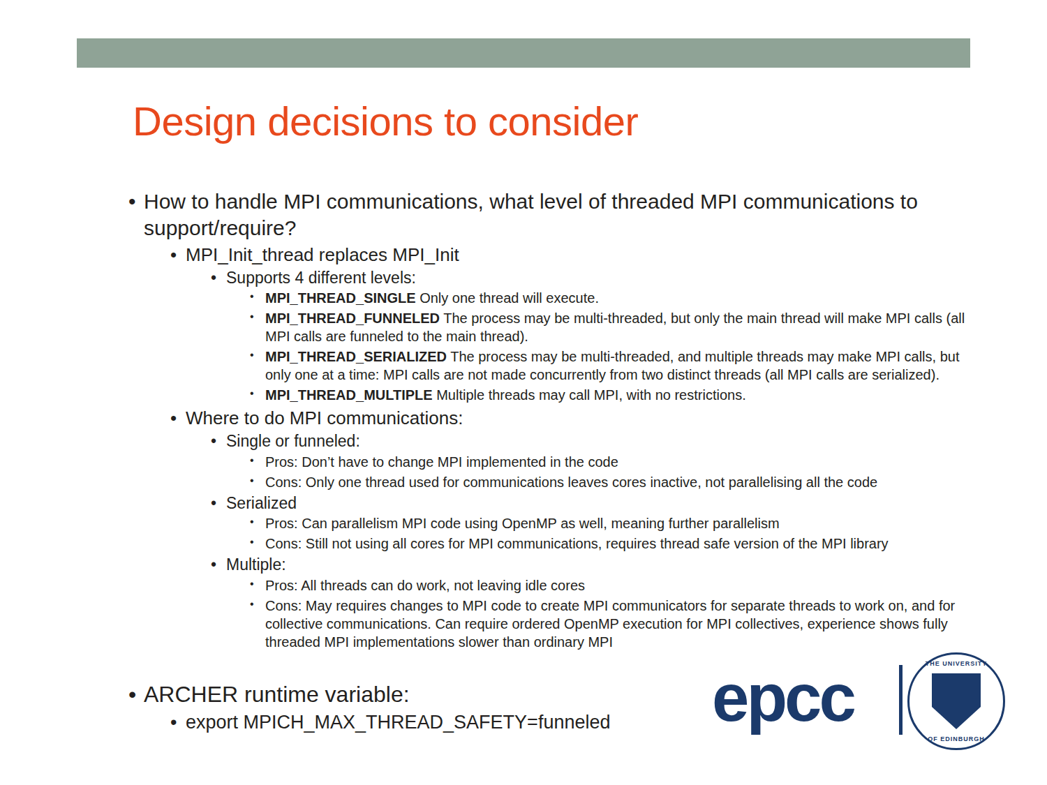Design decisions to consider
How to handle MPI communications, what level of threaded MPI communications to support/require?
MPI_Init_thread replaces MPI_Init
Supports 4 different levels:
MPI_THREAD_SINGLE Only one thread will execute.
MPI_THREAD_FUNNELED The process may be multi-threaded, but only the main thread will make MPI calls (all MPI calls are funneled to the main thread).
MPI_THREAD_SERIALIZED The process may be multi-threaded, and multiple threads may make MPI calls, but only one at a time: MPI calls are not made concurrently from two distinct threads (all MPI calls are serialized).
MPI_THREAD_MULTIPLE Multiple threads may call MPI, with no restrictions.
Where to do MPI communications:
Single or funneled:
Pros: Don’t have to change MPI implemented in the code
Cons: Only one thread used for communications leaves cores inactive, not parallelising all the code
Serialized
Pros: Can parallelism MPI code using OpenMP as well, meaning further parallelism
Cons: Still not using all cores for MPI communications, requires thread safe version of the MPI library
Multiple:
Pros: All threads can do work, not leaving idle cores
Cons: May requires changes to MPI code to create MPI communicators for separate threads to work on, and for collective communications. Can require ordered OpenMP execution for MPI collectives, experience shows fully threaded MPI implementations slower than ordinary MPI
ARCHER runtime variable:
export MPICH_MAX_THREAD_SAFETY=funneled
epcc
THE UNIVERSITY
OF EDINBURGH